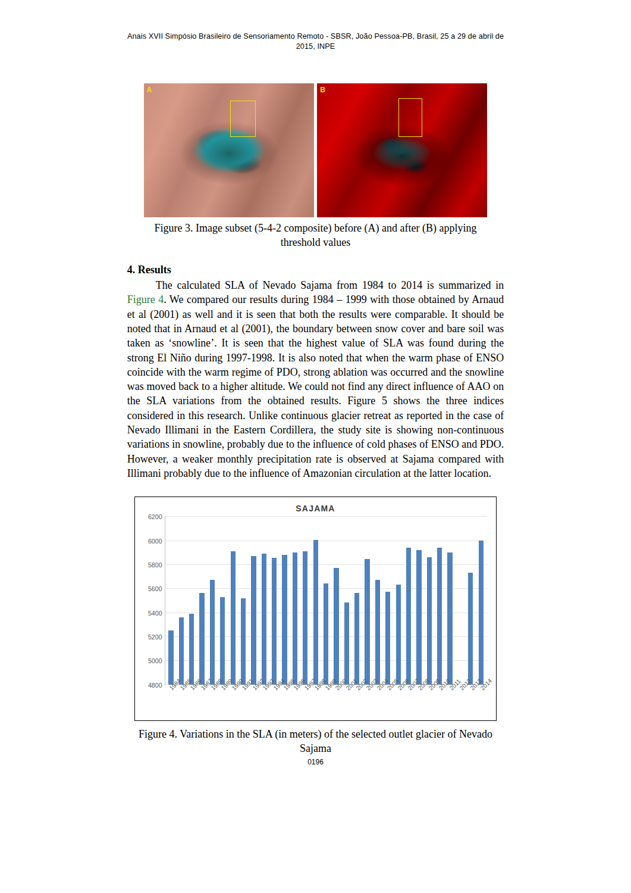Anais XVII Simpósio Brasileiro de Sensoriamento Remoto - SBSR, João Pessoa-PB, Brasil, 25 a 29 de abril de 2015, INPE
A
B
Figure 3. Image subset (5-4-2 composite) before (A) and after (B) applying threshold values
4. Results
The calculated SLA of Nevado Sajama from 1984 to 2014 is summarized in Figure 4. We compared our results during 1984 – 1999 with those obtained by Arnaud et al (2001) as well and it is seen that both the results were comparable. It should be noted that in Arnaud et al (2001), the boundary between snow cover and bare soil was taken as ‘snowline’. It is seen that the highest value of SLA was found during the strong El Niño during 1997-1998. It is also noted that when the warm phase of ENSO coincide with the warm regime of PDO, strong ablation was occurred and the snowline was moved back to a higher altitude. We could not find any direct influence of AAO on the SLA variations from the obtained results. Figure 5 shows the three indices considered in this research. Unlike continuous glacier retreat as reported in the case of Nevado Illimani in the Eastern Cordillera, the study site is showing non-continuous variations in snowline, probably due to the influence of cold phases of ENSO and PDO. However, a weaker monthly precipitation rate is observed at Sajama compared with Illimani probably due to the influence of Amazonian circulation at the latter location.
SAJAMA
6200
6000
5800
5600
5400
5200
5000
4800
1984198519861987198819891990199119921993199419951996199719981999200020012002200320042005200620072008200920102011201220132014
Figure 4. Variations in the SLA (in meters) of the selected outlet glacier of Nevado Sajama
0196